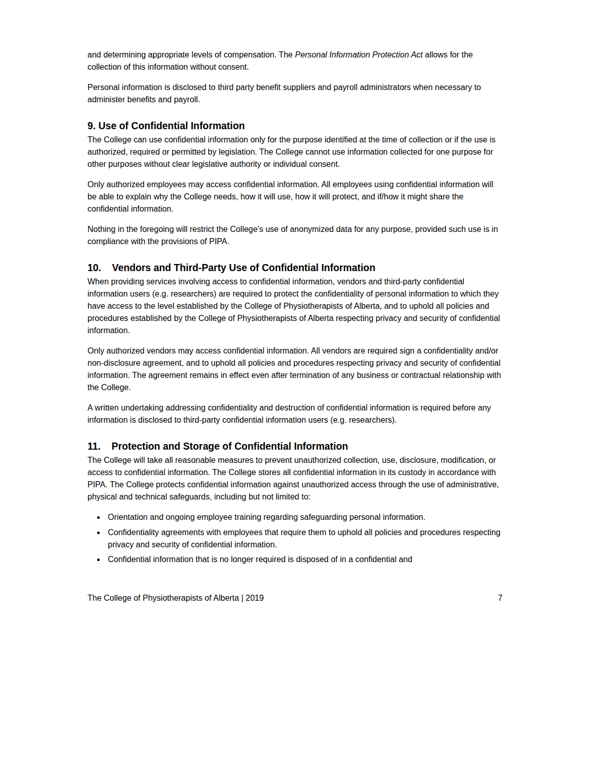and determining appropriate levels of compensation. The Personal Information Protection Act allows for the collection of this information without consent.
Personal information is disclosed to third party benefit suppliers and payroll administrators when necessary to administer benefits and payroll.
9. Use of Confidential Information
The College can use confidential information only for the purpose identified at the time of collection or if the use is authorized, required or permitted by legislation. The College cannot use information collected for one purpose for other purposes without clear legislative authority or individual consent.
Only authorized employees may access confidential information. All employees using confidential information will be able to explain why the College needs, how it will use, how it will protect, and if/how it might share the confidential information.
Nothing in the foregoing will restrict the College's use of anonymized data for any purpose, provided such use is in compliance with the provisions of PIPA.
10. Vendors and Third-Party Use of Confidential Information
When providing services involving access to confidential information, vendors and third-party confidential information users (e.g. researchers) are required to protect the confidentiality of personal information to which they have access to the level established by the College of Physiotherapists of Alberta, and to uphold all policies and procedures established by the College of Physiotherapists of Alberta respecting privacy and security of confidential information.
Only authorized vendors may access confidential information. All vendors are required sign a confidentiality and/or non-disclosure agreement, and to uphold all policies and procedures respecting privacy and security of confidential information. The agreement remains in effect even after termination of any business or contractual relationship with the College.
A written undertaking addressing confidentiality and destruction of confidential information is required before any information is disclosed to third-party confidential information users (e.g. researchers).
11. Protection and Storage of Confidential Information
The College will take all reasonable measures to prevent unauthorized collection, use, disclosure, modification, or access to confidential information. The College stores all confidential information in its custody in accordance with PIPA. The College protects confidential information against unauthorized access through the use of administrative, physical and technical safeguards, including but not limited to:
Orientation and ongoing employee training regarding safeguarding personal information.
Confidentiality agreements with employees that require them to uphold all policies and procedures respecting privacy and security of confidential information.
Confidential information that is no longer required is disposed of in a confidential and
The College of Physiotherapists of Alberta | 2019 7